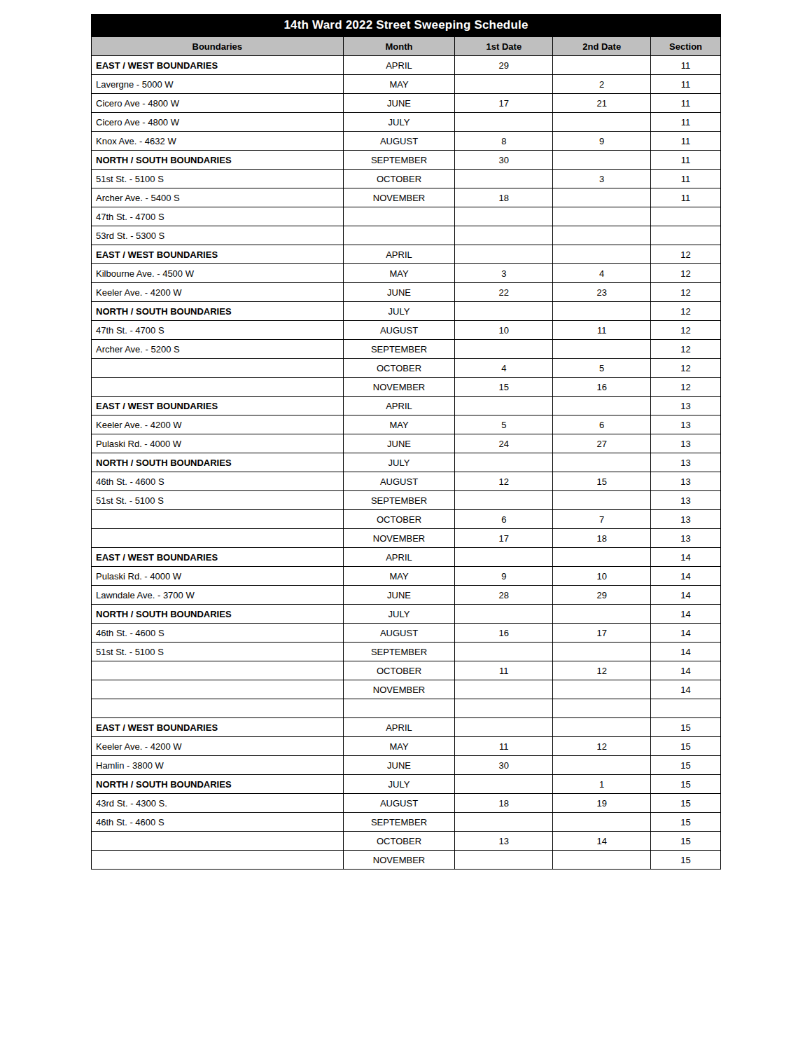14th Ward 2022 Street Sweeping Schedule
| Boundaries | Month | 1st Date | 2nd Date | Section |
| --- | --- | --- | --- | --- |
| EAST / WEST BOUNDARIES | APRIL | 29 | | 11 |
| Lavergne - 5000 W | MAY | | 2 | 11 |
| Cicero Ave - 4800 W | JUNE | 17 | 21 | 11 |
| Cicero Ave - 4800 W | JULY | | | 11 |
| Knox Ave. - 4632 W | AUGUST | 8 | 9 | 11 |
| NORTH / SOUTH BOUNDARIES | SEPTEMBER | 30 | | 11 |
| 51st St. - 5100 S | OCTOBER | | 3 | 11 |
| Archer Ave. - 5400 S | NOVEMBER | 18 | | 11 |
| 47th St. - 4700 S | | | | |
| 53rd St. - 5300 S | | | | |
| EAST / WEST BOUNDARIES | APRIL | | | 12 |
| Kilbourne Ave. - 4500 W | MAY | 3 | 4 | 12 |
| Keeler Ave. - 4200 W | JUNE | 22 | 23 | 12 |
| NORTH / SOUTH BOUNDARIES | JULY | | | 12 |
| 47th St. - 4700 S | AUGUST | 10 | 11 | 12 |
| Archer Ave. - 5200 S | SEPTEMBER | | | 12 |
| | OCTOBER | 4 | 5 | 12 |
| | NOVEMBER | 15 | 16 | 12 |
| EAST / WEST BOUNDARIES | APRIL | | | 13 |
| Keeler Ave. - 4200 W | MAY | 5 | 6 | 13 |
| Pulaski Rd. - 4000 W | JUNE | 24 | 27 | 13 |
| NORTH / SOUTH BOUNDARIES | JULY | | | 13 |
| 46th St. - 4600 S | AUGUST | 12 | 15 | 13 |
| 51st St. - 5100 S | SEPTEMBER | | | 13 |
| | OCTOBER | 6 | 7 | 13 |
| | NOVEMBER | 17 | 18 | 13 |
| EAST / WEST BOUNDARIES | APRIL | | | 14 |
| Pulaski Rd. - 4000 W | MAY | 9 | 10 | 14 |
| Lawndale Ave. - 3700 W | JUNE | 28 | 29 | 14 |
| NORTH / SOUTH BOUNDARIES | JULY | | | 14 |
| 46th St. - 4600 S | AUGUST | 16 | 17 | 14 |
| 51st St. - 5100 S | SEPTEMBER | | | 14 |
| | OCTOBER | 11 | 12 | 14 |
| | NOVEMBER | | | 14 |
| EAST / WEST BOUNDARIES | APRIL | | | 15 |
| Keeler Ave. - 4200 W | MAY | 11 | 12 | 15 |
| Hamlin - 3800 W | JUNE | 30 | | 15 |
| NORTH / SOUTH BOUNDARIES | JULY | | 1 | 15 |
| 43rd St. - 4300 S. | AUGUST | 18 | 19 | 15 |
| 46th St. - 4600 S | SEPTEMBER | | | 15 |
| | OCTOBER | 13 | 14 | 15 |
| | NOVEMBER | | | 15 |